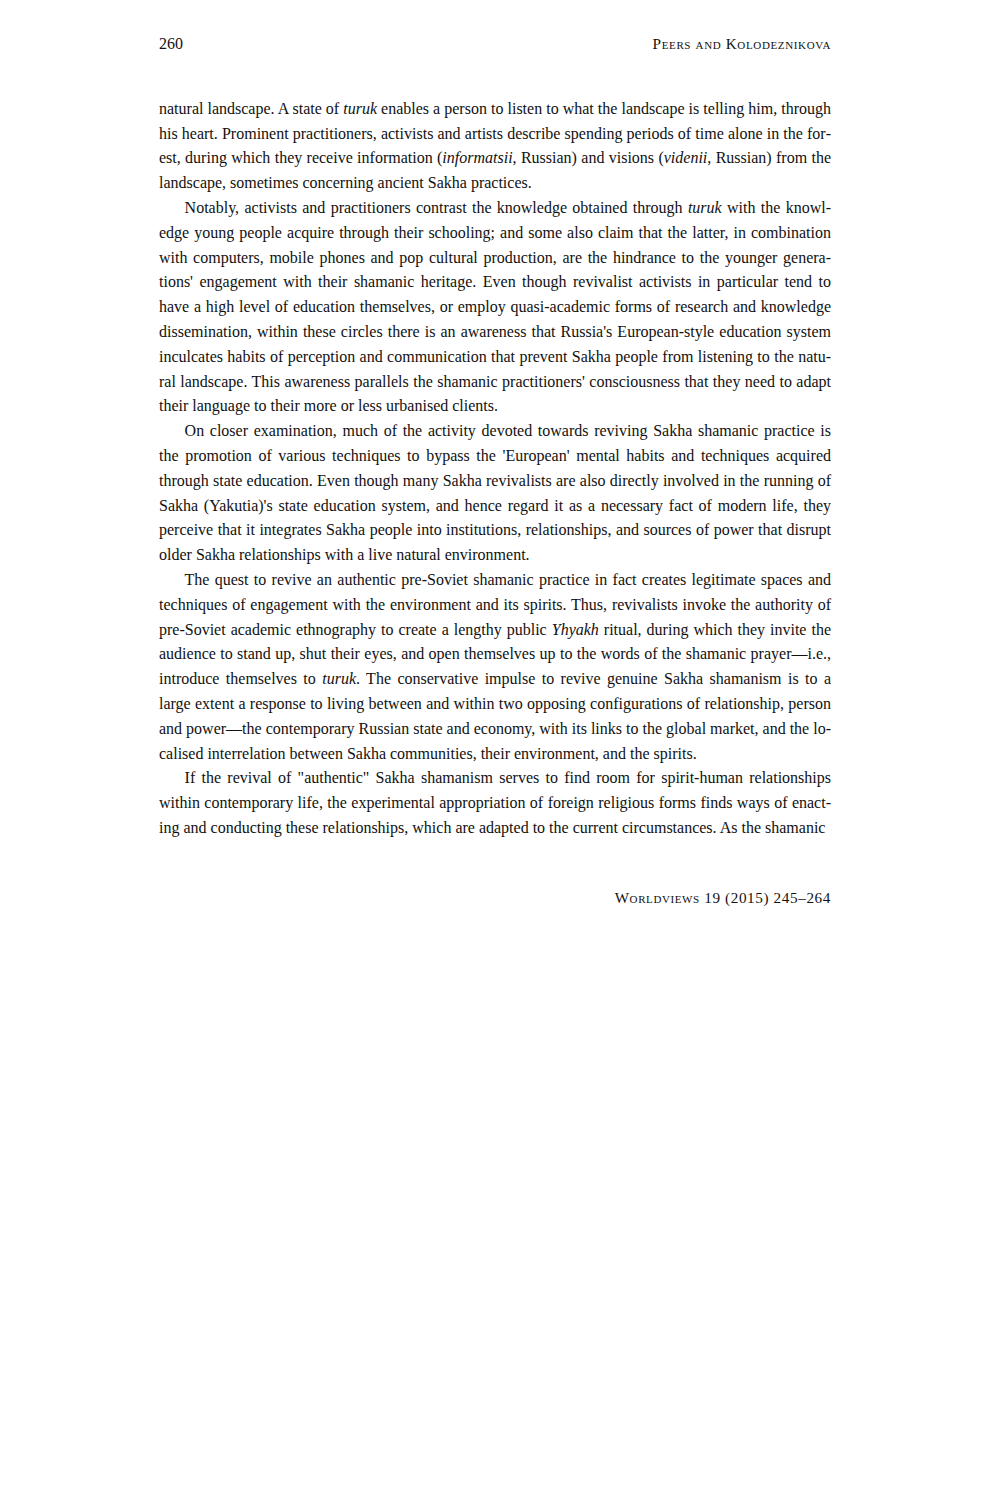260 Peers and Kolodeznikova
natural landscape. A state of turuk enables a person to listen to what the landscape is telling him, through his heart. Prominent practitioners, activists and artists describe spending periods of time alone in the forest, during which they receive information (informatsii, Russian) and visions (videnii, Russian) from the landscape, sometimes concerning ancient Sakha practices.
Notably, activists and practitioners contrast the knowledge obtained through turuk with the knowledge young people acquire through their schooling; and some also claim that the latter, in combination with computers, mobile phones and pop cultural production, are the hindrance to the younger generations' engagement with their shamanic heritage. Even though revivalist activists in particular tend to have a high level of education themselves, or employ quasi-academic forms of research and knowledge dissemination, within these circles there is an awareness that Russia's European-style education system inculcates habits of perception and communication that prevent Sakha people from listening to the natural landscape. This awareness parallels the shamanic practitioners' consciousness that they need to adapt their language to their more or less urbanised clients.
On closer examination, much of the activity devoted towards reviving Sakha shamanic practice is the promotion of various techniques to bypass the 'European' mental habits and techniques acquired through state education. Even though many Sakha revivalists are also directly involved in the running of Sakha (Yakutia)'s state education system, and hence regard it as a necessary fact of modern life, they perceive that it integrates Sakha people into institutions, relationships, and sources of power that disrupt older Sakha relationships with a live natural environment.
The quest to revive an authentic pre-Soviet shamanic practice in fact creates legitimate spaces and techniques of engagement with the environment and its spirits. Thus, revivalists invoke the authority of pre-Soviet academic ethnography to create a lengthy public Yhyakh ritual, during which they invite the audience to stand up, shut their eyes, and open themselves up to the words of the shamanic prayer—i.e., introduce themselves to turuk. The conservative impulse to revive genuine Sakha shamanism is to a large extent a response to living between and within two opposing configurations of relationship, person and power—the contemporary Russian state and economy, with its links to the global market, and the localised interrelation between Sakha communities, their environment, and the spirits.
If the revival of "authentic" Sakha shamanism serves to find room for spirit-human relationships within contemporary life, the experimental appropriation of foreign religious forms finds ways of enacting and conducting these relationships, which are adapted to the current circumstances. As the shamanic
Worldviews 19 (2015) 245–264